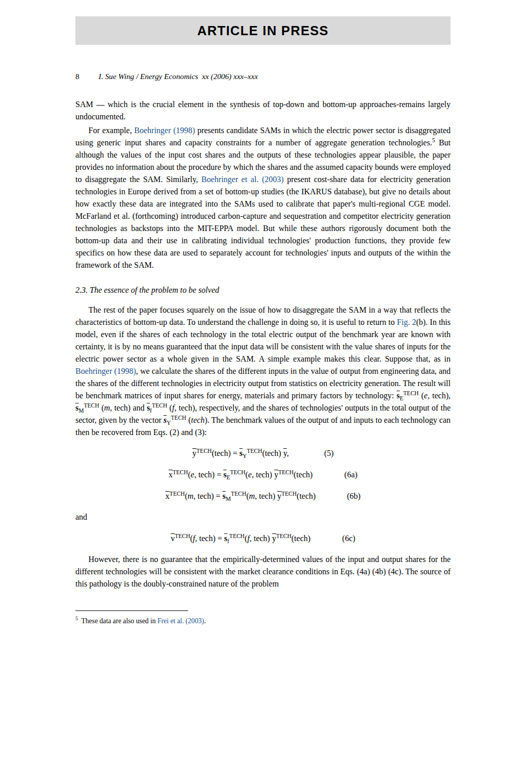ARTICLE IN PRESS
8 I. Sue Wing / Energy Economics xx (2006) xxx–xxx
SAM — which is the crucial element in the synthesis of top-down and bottom-up approaches-remains largely undocumented.
For example, Boehringer (1998) presents candidate SAMs in which the electric power sector is disaggregated using generic input shares and capacity constraints for a number of aggregate generation technologies.5 But although the values of the input cost shares and the outputs of these technologies appear plausible, the paper provides no information about the procedure by which the shares and the assumed capacity bounds were employed to disaggregate the SAM. Similarly, Boehringer et al. (2003) present cost-share data for electricity generation technologies in Europe derived from a set of bottom-up studies (the IKARUS database), but give no details about how exactly these data are integrated into the SAMs used to calibrate that paper's multi-regional CGE model. McFarland et al. (forthcoming) introduced carbon-capture and sequestration and competitor electricity generation technologies as backstops into the MIT-EPPA model. But while these authors rigorously document both the bottom-up data and their use in calibrating individual technologies' production functions, they provide few specifics on how these data are used to separately account for technologies' inputs and outputs of the within the framework of the SAM.
2.3. The essence of the problem to be solved
The rest of the paper focuses squarely on the issue of how to disaggregate the SAM in a way that reflects the characteristics of bottom-up data. To understand the challenge in doing so, it is useful to return to Fig. 2(b). In this model, even if the shares of each technology in the total electric output of the benchmark year are known with certainty, it is by no means guaranteed that the input data will be consistent with the value shares of inputs for the electric power sector as a whole given in the SAM. A simple example makes this clear. Suppose that, as in Boehringer (1998), we calculate the shares of the different inputs in the value of output from engineering data, and the shares of the different technologies in electricity output from statistics on electricity generation. The result will be benchmark matrices of input shares for energy, materials and primary factors by technology: sETECH (e, tech), sMTECH (m, tech) and sfTECH (f, tech), respectively, and the shares of technologies' outputs in the total output of the sector, given by the vector sYTECH (tech). The benchmark values of the output of and inputs to each technology can then be recovered from Eqs. (2) and (3):
yTECH(tech) = sYTECH(tech) y, (5)
xTECH(e, tech) = sETECH(e, tech) yTECH(tech) (6a)
xTECH(m, tech) = sMTECH(m, tech) yTECH(tech) (6b)
and
vTECH(f, tech) = sfTECH(f, tech) yTECH(tech) (6c)
However, there is no guarantee that the empirically-determined values of the input and output shares for the different technologies will be consistent with the market clearance conditions in Eqs. (4a) (4b) (4c). The source of this pathology is the doubly-constrained nature of the problem
5 These data are also used in Frei et al. (2003).